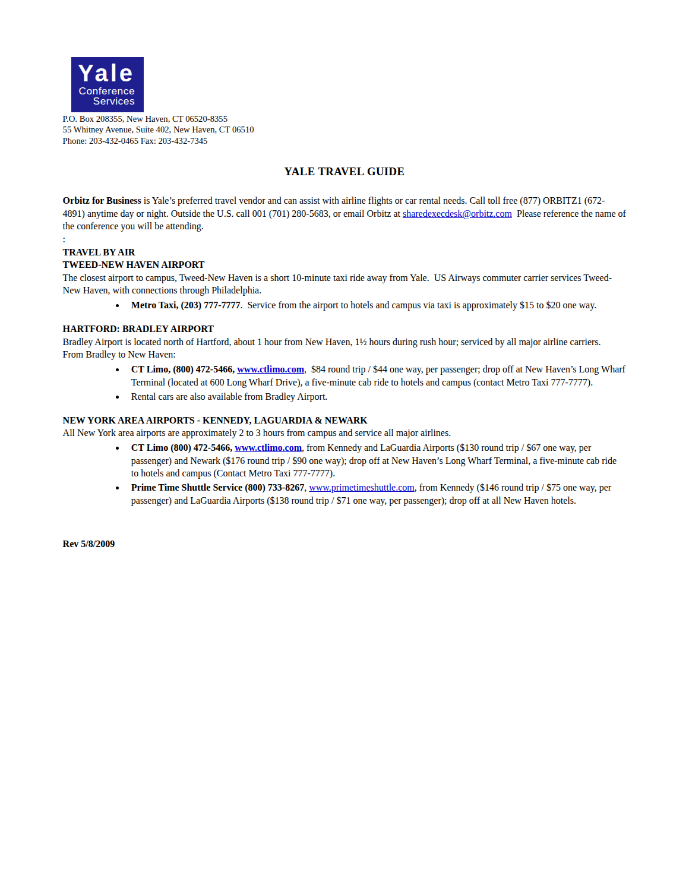Yale Conference
Services
P.O. Box 208355, New Haven, CT 06520-8355
55 Whitney Avenue, Suite 402, New Haven, CT 06510
Phone: 203-432-0465 Fax: 203-432-7345
YALE TRAVEL GUIDE
Orbitz for Business is Yale’s preferred travel vendor and can assist with airline flights or car rental needs. Call toll free (877) ORBITZ1 (672-4891) anytime day or night. Outside the U.S. call 001 (701) 280-5683, or email Orbitz at sharedexecdesk@orbitz.com Please reference the name of the conference you will be attending.
:
Travel by Air
Tweed-New Haven Airport
The closest airport to campus, Tweed-New Haven is a short 10-minute taxi ride away from Yale. US Airways commuter carrier services Tweed-New Haven, with connections through Philadelphia.
Metro Taxi, (203) 777-7777. Service from the airport to hotels and campus via taxi is approximately $15 to $20 one way.
Hartford: Bradley Airport
Bradley Airport is located north of Hartford, about 1 hour from New Haven, 1½ hours during rush hour; serviced by all major airline carriers.
From Bradley to New Haven:
CT Limo, (800) 472-5466, www.ctlimo.com, $84 round trip / $44 one way, per passenger; drop off at New Haven’s Long Wharf Terminal (located at 600 Long Wharf Drive), a five-minute cab ride to hotels and campus (contact Metro Taxi 777-7777).
Rental cars are also available from Bradley Airport.
New York Area Airports - Kennedy, LaGuardia & Newark
All New York area airports are approximately 2 to 3 hours from campus and service all major airlines.
CT Limo (800) 472-5466, www.ctlimo.com, from Kennedy and LaGuardia Airports ($130 round trip / $67 one way, per passenger) and Newark ($176 round trip / $90 one way); drop off at New Haven’s Long Wharf Terminal, a five-minute cab ride to hotels and campus (Contact Metro Taxi 777-7777).
Prime Time Shuttle Service (800) 733-8267, www.primetimeshuttle.com, from Kennedy ($146 round trip / $75 one way, per passenger) and LaGuardia Airports ($138 round trip / $71 one way, per passenger); drop off at all New Haven hotels.
Rev 5/8/2009